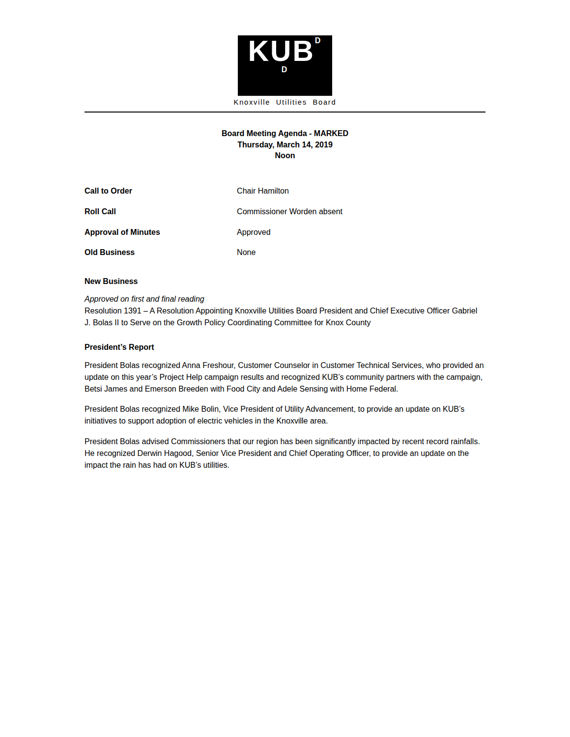KUBD
D
Knoxville Utilities Board
Board Meeting Agenda - MARKED
Thursday, March 14, 2019
Noon
| Call to Order | Chair Hamilton |
| Roll Call | Commissioner Worden absent |
| Approval of Minutes | Approved |
| Old Business | None |
New Business
Approved on first and final reading
Resolution 1391 – A Resolution Appointing Knoxville Utilities Board President and Chief Executive Officer Gabriel J. Bolas II to Serve on the Growth Policy Coordinating Committee for Knox County
President’s Report
President Bolas recognized Anna Freshour, Customer Counselor in Customer Technical Services, who provided an update on this year’s Project Help campaign results and recognized KUB’s community partners with the campaign, Betsi James and Emerson Breeden with Food City and Adele Sensing with Home Federal.
President Bolas recognized Mike Bolin, Vice President of Utility Advancement, to provide an update on KUB’s initiatives to support adoption of electric vehicles in the Knoxville area.
President Bolas advised Commissioners that our region has been significantly impacted by recent record rainfalls. He recognized Derwin Hagood, Senior Vice President and Chief Operating Officer, to provide an update on the impact the rain has had on KUB’s utilities.